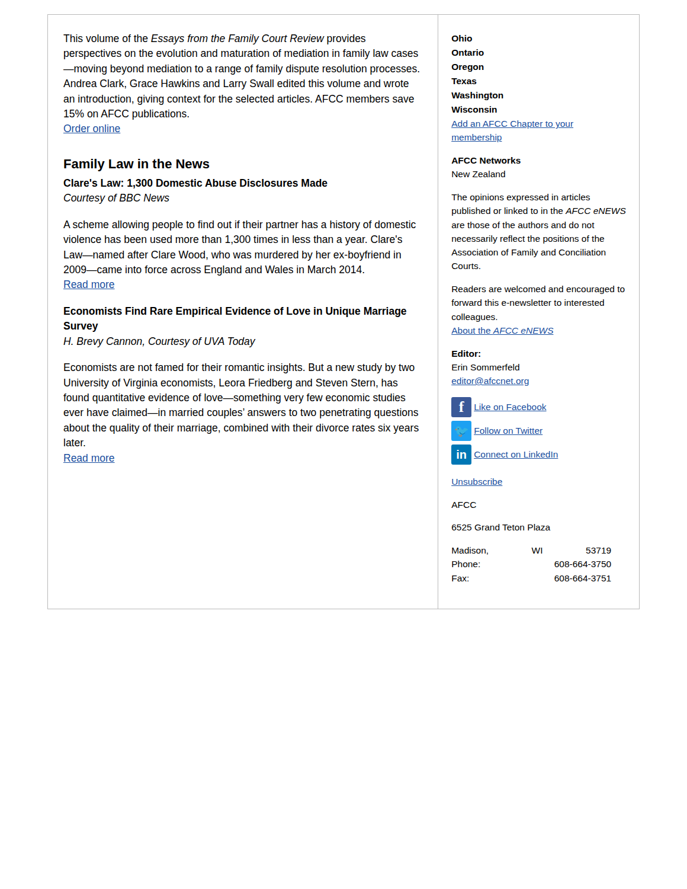| This volume of the Essays from the Family Court Review provides perspectives on the evolution and maturation of mediation in family law cases—moving beyond mediation to a range of family dispute resolution processes. Andrea Clark, Grace Hawkins and Larry Swall edited this volume and wrote an introduction, giving context for the selected articles. AFCC members save 15% on AFCC publications. Order online Family Law in the News Clare's Law: 1,300 Domestic Abuse Disclosures Made Courtesy of BBC News A scheme allowing people to find out if their partner has a history of domestic violence has been used more than 1,300 times in less than a year. Clare's Law—named after Clare Wood, who was murdered by her ex-boyfriend in 2009—came into force across England and Wales in March 2014. Read more Economists Find Rare Empirical Evidence of Love in Unique Marriage Survey H. Brevy Cannon, Courtesy of UVA Today Economists are not famed for their romantic insights. But a new study by two University of Virginia economists, Leora Friedberg and Steven Stern, has found quantitative evidence of love—something very few economic studies ever have claimed—in married couples’ answers to two penetrating questions about the quality of their marriage, combined with their divorce rates six years later. Read more | Ohio Ontario Oregon Texas Washington Wisconsin Add an AFCC Chapter to your membership AFCC Networks New Zealand The opinions expressed in articles published or linked to in the AFCC eNEWS are those of the authors and do not necessarily reflect the positions of the Association of Family and Conciliation Courts. Readers are welcomed and encouraged to forward this e-newsletter to interested colleagues. About the AFCC eNEWS Editor: Erin Sommerfeld editor@afccnet.org f Like on Facebook 🐦 Follow on Twitter in Connect on LinkedIn Unsubscribe AFCC 6525 Grand Teton Plaza Madison, WI 53719 Phone: 608-664-3750 Fax: 608-664-3751 |